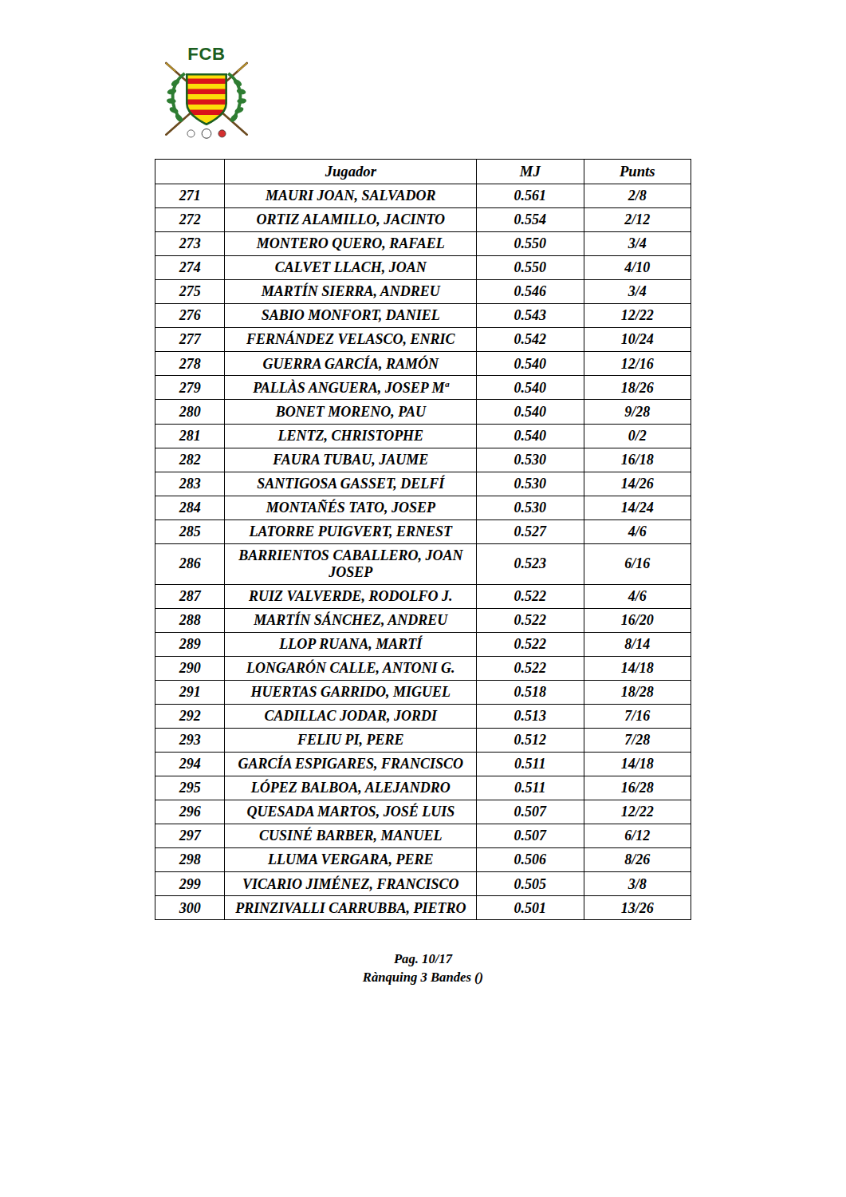FCB
| | Jugador | MJ | Punts |
| --- | --- | --- | --- |
| 271 | MAURI JOAN, SALVADOR | 0.561 | 2/8 |
| 272 | ORTIZ ALAMILLO, JACINTO | 0.554 | 2/12 |
| 273 | MONTERO QUERO, RAFAEL | 0.550 | 3/4 |
| 274 | CALVET LLACH, JOAN | 0.550 | 4/10 |
| 275 | MARTÍN SIERRA, ANDREU | 0.546 | 3/4 |
| 276 | SABIO MONFORT, DANIEL | 0.543 | 12/22 |
| 277 | FERNÁNDEZ VELASCO, ENRIC | 0.542 | 10/24 |
| 278 | GUERRA GARCÍA, RAMÓN | 0.540 | 12/16 |
| 279 | PALLÀS ANGUERA, JOSEP Mª | 0.540 | 18/26 |
| 280 | BONET MORENO, PAU | 0.540 | 9/28 |
| 281 | LENTZ, CHRISTOPHE | 0.540 | 0/2 |
| 282 | FAURA TUBAU, JAUME | 0.530 | 16/18 |
| 283 | SANTIGOSA GASSET, DELFÍ | 0.530 | 14/26 |
| 284 | MONTAÑÉS TATO, JOSEP | 0.530 | 14/24 |
| 285 | LATORRE PUIGVERT, ERNEST | 0.527 | 4/6 |
| 286 | BARRIENTOS CABALLERO, JOAN JOSEP | 0.523 | 6/16 |
| 287 | RUIZ VALVERDE, RODOLFO J. | 0.522 | 4/6 |
| 288 | MARTÍN SÁNCHEZ, ANDREU | 0.522 | 16/20 |
| 289 | LLOP RUANA, MARTÍ | 0.522 | 8/14 |
| 290 | LONGARÓN CALLE, ANTONI G. | 0.522 | 14/18 |
| 291 | HUERTAS GARRIDO, MIGUEL | 0.518 | 18/28 |
| 292 | CADILLAC JODAR, JORDI | 0.513 | 7/16 |
| 293 | FELIU PI, PERE | 0.512 | 7/28 |
| 294 | GARCÍA ESPIGARES, FRANCISCO | 0.511 | 14/18 |
| 295 | LÓPEZ BALBOA, ALEJANDRO | 0.511 | 16/28 |
| 296 | QUESADA MARTOS, JOSÉ LUIS | 0.507 | 12/22 |
| 297 | CUSINÉ BARBER, MANUEL | 0.507 | 6/12 |
| 298 | LLUMA VERGARA, PERE | 0.506 | 8/26 |
| 299 | VICARIO JIMÉNEZ, FRANCISCO | 0.505 | 3/8 |
| 300 | PRINZIVALLI CARRUBBA, PIETRO | 0.501 | 13/26 |
Pag. 10/17
Rànquing 3 Bandes ()